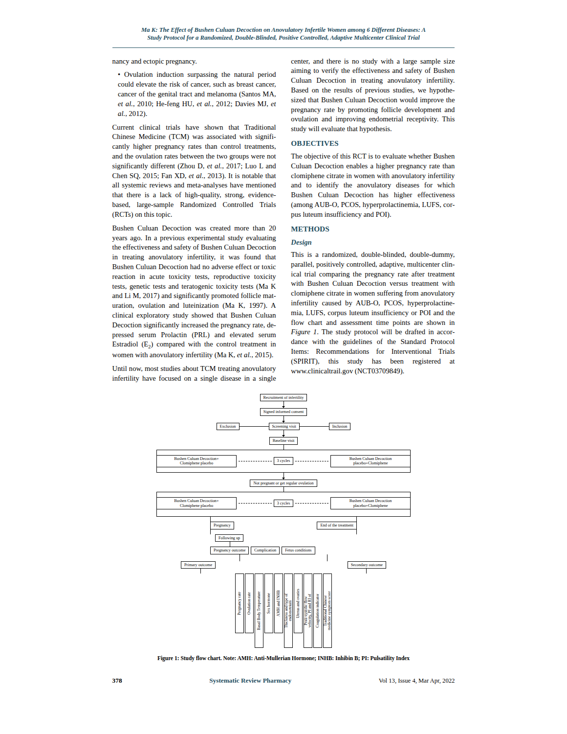Ma K: The Effect of Bushen Culuan Decoction on Anovulatory Infertile Women among 6 Different Diseases: A
Study Protocol for a Randomized, Double-Blinded, Positive Controlled, Adaptive Multicenter Clinical Trial
nancy and ectopic pregnancy.
• Ovulation induction surpassing the natural period could elevate the risk of cancer, such as breast cancer, cancer of the genital tract and melanoma (Santos MA, et al., 2010; He-feng HU, et al., 2012; Davies MJ, et al., 2012).
Current clinical trials have shown that Traditional Chinese Medicine (TCM) was associated with significantly higher pregnancy rates than control treatments, and the ovulation rates between the two groups were not significantly different (Zhou D, et al., 2017; Luo L and Chen SQ, 2015; Fan XD, et al., 2013). It is notable that all systemic reviews and meta-analyses have mentioned that there is a lack of high-quality, strong, evidence-based, large-sample Randomized Controlled Trials (RCTs) on this topic.
Bushen Culuan Decoction was created more than 20 years ago. In a previous experimental study evaluating the effectiveness and safety of Bushen Culuan Decoction in treating anovulatory infertility, it was found that Bushen Culuan Decoction had no adverse effect or toxic reaction in acute toxicity tests, reproductive toxicity tests, genetic tests and teratogenic toxicity tests (Ma K and Li M, 2017) and significantly promoted follicle maturation, ovulation and luteinization (Ma K, 1997). A clinical exploratory study showed that Bushen Culuan Decoction significantly increased the pregnancy rate, depressed serum Prolactin (PRL) and elevated serum Estradiol (E2) compared with the control treatment in women with anovulatory infertility (Ma K, et al., 2015).
Until now, most studies about TCM treating anovulatory infertility have focused on a single disease in a single center, and there is no study with a large sample size aiming to verify the effectiveness and safety of Bushen Culuan Decoction in treating anovulatory infertility. Based on the results of previous studies, we hypothesized that Bushen Culuan Decoction would improve the pregnancy rate by promoting follicle development and ovulation and improving endometrial receptivity. This study will evaluate that hypothesis.
OBJECTIVES
The objective of this RCT is to evaluate whether Bushen Culuan Decoction enables a higher pregnancy rate than clomiphene citrate in women with anovulatory infertility and to identify the anovulatory diseases for which Bushen Culuan Decoction has higher effectiveness (among AUB-O, PCOS, hyperprolactinemia, LUFS, corpus luteum insufficiency and POI).
METHODS
Design
This is a randomized, double-blinded, double-dummy, parallel, positively controlled, adaptive, multicenter clinical trial comparing the pregnancy rate after treatment with Bushen Culuan Decoction versus treatment with clomiphene citrate in women suffering from anovulatory infertility caused by AUB-O, PCOS, hyperprolactinemia, LUFS, corpus luteum insufficiency or POI and the flow chart and assessment time points are shown in Figure 1. The study protocol will be drafted in accordance with the guidelines of the Standard Protocol Items: Recommendations for Interventional Trials (SPIRIT), this study has been registered at www.clinicaltrail.gov (NCT03709849).
Recruitment of infertility
Signed informed consent
Exclusion
Screening visit
Inclusion
Baseline visit
Bushen Culuan Decoction+
Clomiphene placebo
3 cycles
Bushen Culuan Decoction
placebo+Clomiphene
Not pregnant or get regular ovulation
Bushen Culuan Decoction+
Clomiphene placebo
3 cycles
Bushen Culuan Decoction
placebo+Clomiphene
Pregnancy End of the treatment
Following up
Pregnancy outcome Complication Fetus conditions
Primary outcome Secondary outcome
Pregnancy rate
Ovulation rate
Basal Body Temperature
Sex hormone
AMH and INHB
Thickness and type of
endometrium
Uterus and ovaries
Peak-systolic flow
velocity, PI and RI of
Coagulation indicator
Traditional Chinese
medicine symptom score
Figure 1: Study flow chart. Note: AMH: Anti-Mullerian Hormone; INHB: Inhibin B; PI: Pulsatility Index
378
Systematic Review Pharmacy
Vol 13, Issue 4, Mar Apr, 2022